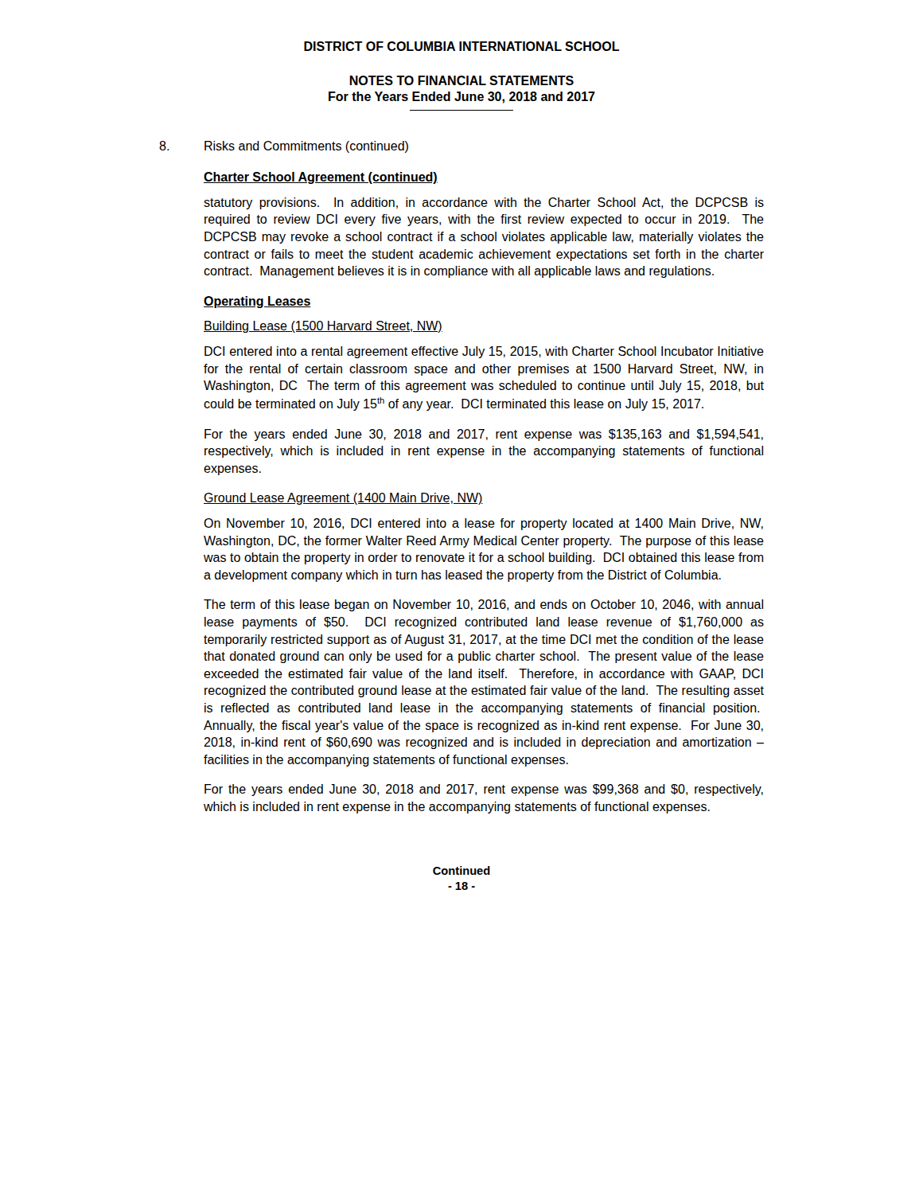DISTRICT OF COLUMBIA INTERNATIONAL SCHOOL
NOTES TO FINANCIAL STATEMENTS
For the Years Ended June 30, 2018 and 2017
8.
Risks and Commitments (continued)
Charter School Agreement (continued)
statutory provisions. In addition, in accordance with the Charter School Act, the DCPCSB is required to review DCI every five years, with the first review expected to occur in 2019. The DCPCSB may revoke a school contract if a school violates applicable law, materially violates the contract or fails to meet the student academic achievement expectations set forth in the charter contract. Management believes it is in compliance with all applicable laws and regulations.
Operating Leases
Building Lease (1500 Harvard Street, NW)
DCI entered into a rental agreement effective July 15, 2015, with Charter School Incubator Initiative for the rental of certain classroom space and other premises at 1500 Harvard Street, NW, in Washington, DC The term of this agreement was scheduled to continue until July 15, 2018, but could be terminated on July 15th of any year. DCI terminated this lease on July 15, 2017.
For the years ended June 30, 2018 and 2017, rent expense was $135,163 and $1,594,541, respectively, which is included in rent expense in the accompanying statements of functional expenses.
Ground Lease Agreement (1400 Main Drive, NW)
On November 10, 2016, DCI entered into a lease for property located at 1400 Main Drive, NW, Washington, DC, the former Walter Reed Army Medical Center property. The purpose of this lease was to obtain the property in order to renovate it for a school building. DCI obtained this lease from a development company which in turn has leased the property from the District of Columbia.
The term of this lease began on November 10, 2016, and ends on October 10, 2046, with annual lease payments of $50. DCI recognized contributed land lease revenue of $1,760,000 as temporarily restricted support as of August 31, 2017, at the time DCI met the condition of the lease that donated ground can only be used for a public charter school. The present value of the lease exceeded the estimated fair value of the land itself. Therefore, in accordance with GAAP, DCI recognized the contributed ground lease at the estimated fair value of the land. The resulting asset is reflected as contributed land lease in the accompanying statements of financial position. Annually, the fiscal year's value of the space is recognized as in-kind rent expense. For June 30, 2018, in-kind rent of $60,690 was recognized and is included in depreciation and amortization – facilities in the accompanying statements of functional expenses.
For the years ended June 30, 2018 and 2017, rent expense was $99,368 and $0, respectively, which is included in rent expense in the accompanying statements of functional expenses.
Continued
- 18 -